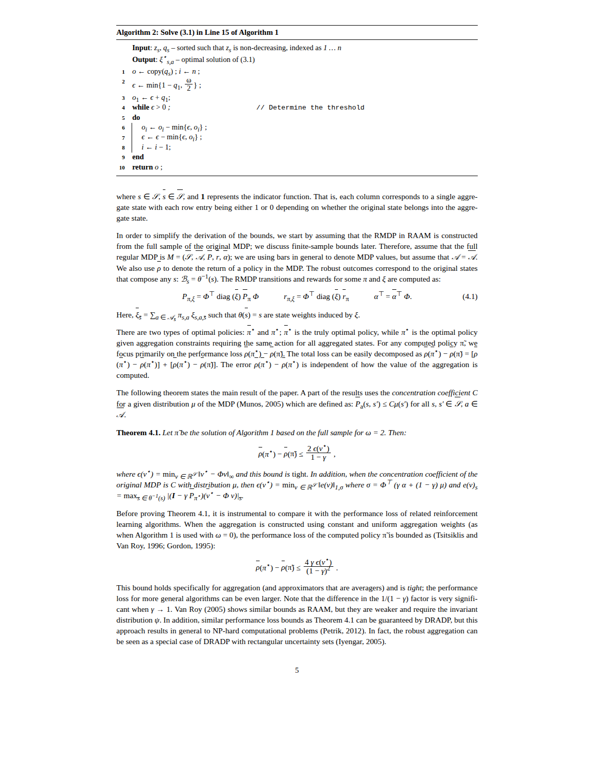Algorithm 2: Solve (3.1) in Line 15 of Algorithm 1
Input: zs, qs – sorted such that zs is non-decreasing, indexed as 1 … n
Output: ξ⋆s,a – optimal solution of (3.1)
o ← copy(qs) ; i ← n ;
ϵ ← min{1 − q1, ω 2} ;
o1 ← ϵ + q1;
while ϵ > 0 ;// Determine the threshold
do
oi ← oi − min{ϵ, oi} ;
ϵ ← ϵ − min{ϵ, oi} ;
i ← i − 1;
end
return o ;
where s ∈ 𝒮, s ∈ 𝒮, and 1 represents the indicator function. That is, each column corresponds to a single aggregate state with each row entry being either 1 or 0 depending on whether the original state belongs into the aggregate state.
In order to simplify the derivation of the bounds, we start by assuming that the RMDP in RAAM is constructed from the full sample of the original MDP; we discuss finite-sample bounds later. Therefore, assume that the full regular MDP is M = (𝒮, 𝒜, P, r, α); we are using bars in general to denote MDP values, but assume that 𝒜 = 𝒜. We also use ρ to denote the return of a policy in the MDP. The robust outcomes correspond to the original states that compose any s: ℬs = θ−1(s). The RMDP transitions and rewards for some π and ξ are computed as:
Pπ,ξ = Φ⊤ diag (ξ) Pπ Φ rπ,ξ = Φ⊤ diag (ξ) rπ α⊤ = α⊤ Φ. (4.1)
Here, ξs = ∑a ∈ 𝒜s πs,a ξs,a,s such that θ(s) = s are state weights induced by ξ.
There are two types of optimal policies: π⋆ and π⋆; π⋆ is the truly optimal policy, while π⋆ is the optimal policy given aggregation constraints requiring the same action for all aggregated states. For any computed policy π̃, we focus primarily on the performance loss ρ(π⋆) − ρ(π̃). The total loss can be easily decomposed as ρ(π⋆) − ρ(π̃) = [ρ(π⋆) − ρ(π⋆)] + [ρ(π⋆) − ρ(π̃)]. The error ρ(π⋆) − ρ(π⋆) is independent of how the value of the aggregation is computed.
The following theorem states the main result of the paper. A part of the results uses the concentration coefficient C for a given distribution μ of the MDP (Munos, 2005) which are defined as: Pa(s, s′) ≤ Cμ(s′) for all s, s′ ∈ 𝒮, a ∈ 𝒜.
Theorem 4.1. Let π̃ be the solution of Algorithm 1 based on the full sample for ω = 2. Then:
ρ(π⋆) − ρ(π̃) ≤ 2 ϵ(v⋆) 1 − γ ,
where ϵ(v⋆) = minv ∈ ℝ𝒮 ‖v⋆ − Φv‖∞ and this bound is tight. In addition, when the concentration coefficient of the original MDP is C with distribution μ, then ϵ(v⋆) = minv ∈ ℝ𝒮 ‖e(v)‖1,σ where σ = Φ⊤ (γ α + (1 − γ) μ) and e(v)s = maxs ∈ θ−1(s) |(I − γ Pπ⋆)(v⋆ − Φ v)|s.
Before proving Theorem 4.1, it is instrumental to compare it with the performance loss of related reinforcement learning algorithms. When the aggregation is constructed using constant and uniform aggregation weights (as when Algorithm 1 is used with ω = 0), the performance loss of the computed policy π̃ is bounded as (Tsitsiklis and Van Roy, 1996; Gordon, 1995):
ρ(π⋆) − ρ(π̃) ≤ 4 γ ϵ(v⋆)(1 − γ)2 .
This bound holds specifically for aggregation (and approximators that are averagers) and is tight; the performance loss for more general algorithms can be even larger. Note that the difference in the 1/(1 − γ) factor is very significant when γ → 1. Van Roy (2005) shows similar bounds as RAAM, but they are weaker and require the invariant distribution ψ. In addition, similar performance loss bounds as Theorem 4.1 can be guaranteed by DRADP, but this approach results in general to NP-hard computational problems (Petrik, 2012). In fact, the robust aggregation can be seen as a special case of DRADP with rectangular uncertainty sets (Iyengar, 2005).
5